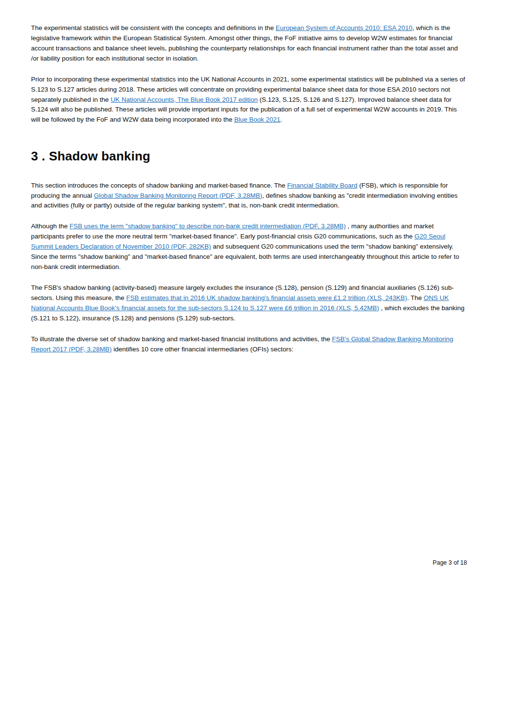The experimental statistics will be consistent with the concepts and definitions in the European System of Accounts 2010: ESA 2010, which is the legislative framework within the European Statistical System. Amongst other things, the FoF initiative aims to develop W2W estimates for financial account transactions and balance sheet levels, publishing the counterparty relationships for each financial instrument rather than the total asset and /or liability position for each institutional sector in isolation.
Prior to incorporating these experimental statistics into the UK National Accounts in 2021, some experimental statistics will be published via a series of S.123 to S.127 articles during 2018. These articles will concentrate on providing experimental balance sheet data for those ESA 2010 sectors not separately published in the UK National Accounts, The Blue Book 2017 edition (S.123, S.125, S.126 and S.127). Improved balance sheet data for S.124 will also be published. These articles will provide important inputs for the publication of a full set of experimental W2W accounts in 2019. This will be followed by the FoF and W2W data being incorporated into the Blue Book 2021.
3 . Shadow banking
This section introduces the concepts of shadow banking and market-based finance. The Financial Stability Board (FSB), which is responsible for producing the annual Global Shadow Banking Monitoring Report (PDF, 3.28MB), defines shadow banking as "credit intermediation involving entities and activities (fully or partly) outside of the regular banking system", that is, non-bank credit intermediation.
Although the FSB uses the term "shadow banking" to describe non-bank credit intermediation (PDF, 3.28MB) , many authorities and market participants prefer to use the more neutral term "market-based finance". Early post-financial crisis G20 communications, such as the G20 Seoul Summit Leaders Declaration of November 2010 (PDF, 282KB) and subsequent G20 communications used the term "shadow banking" extensively. Since the terms "shadow banking" and "market-based finance" are equivalent, both terms are used interchangeably throughout this article to refer to non-bank credit intermediation.
The FSB's shadow banking (activity-based) measure largely excludes the insurance (S.128), pension (S.129) and financial auxiliaries (S.126) sub-sectors. Using this measure, the FSB estimates that in 2016 UK shadow banking's financial assets were £1.2 trillion (XLS, 243KB). The ONS UK National Accounts Blue Book's financial assets for the sub-sectors S.124 to S.127 were £6 trillion in 2016 (XLS, 5.42MB) , which excludes the banking (S.121 to S.122), insurance (S.128) and pensions (S.129) sub-sectors.
To illustrate the diverse set of shadow banking and market-based financial institutions and activities, the FSB's Global Shadow Banking Monitoring Report 2017 (PDF, 3.28MB) identifies 10 core other financial intermediaries (OFIs) sectors:
Page 3 of 18